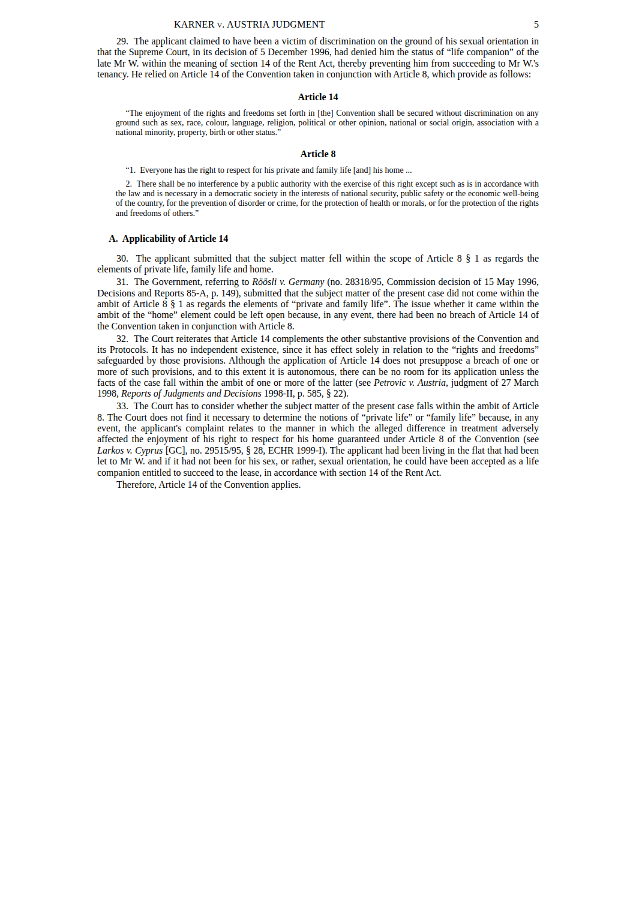KARNER v. AUSTRIA JUDGMENT 5
29. The applicant claimed to have been a victim of discrimination on the ground of his sexual orientation in that the Supreme Court, in its decision of 5 December 1996, had denied him the status of “life companion” of the late Mr W. within the meaning of section 14 of the Rent Act, thereby preventing him from succeeding to Mr W.'s tenancy. He relied on Article 14 of the Convention taken in conjunction with Article 8, which provide as follows:
Article 14
“The enjoyment of the rights and freedoms set forth in [the] Convention shall be secured without discrimination on any ground such as sex, race, colour, language, religion, political or other opinion, national or social origin, association with a national minority, property, birth or other status.”
Article 8
“1. Everyone has the right to respect for his private and family life [and] his home ...
2. There shall be no interference by a public authority with the exercise of this right except such as is in accordance with the law and is necessary in a democratic society in the interests of national security, public safety or the economic well-being of the country, for the prevention of disorder or crime, for the protection of health or morals, or for the protection of the rights and freedoms of others.”
A. Applicability of Article 14
30. The applicant submitted that the subject matter fell within the scope of Article 8 § 1 as regards the elements of private life, family life and home.
31. The Government, referring to Röösli v. Germany (no. 28318/95, Commission decision of 15 May 1996, Decisions and Reports 85-A, p. 149), submitted that the subject matter of the present case did not come within the ambit of Article 8 § 1 as regards the elements of “private and family life”. The issue whether it came within the ambit of the “home” element could be left open because, in any event, there had been no breach of Article 14 of the Convention taken in conjunction with Article 8.
32. The Court reiterates that Article 14 complements the other substantive provisions of the Convention and its Protocols. It has no independent existence, since it has effect solely in relation to the “rights and freedoms” safeguarded by those provisions. Although the application of Article 14 does not presuppose a breach of one or more of such provisions, and to this extent it is autonomous, there can be no room for its application unless the facts of the case fall within the ambit of one or more of the latter (see Petrovic v. Austria, judgment of 27 March 1998, Reports of Judgments and Decisions 1998-II, p. 585, § 22).
33. The Court has to consider whether the subject matter of the present case falls within the ambit of Article 8. The Court does not find it necessary to determine the notions of “private life” or “family life” because, in any event, the applicant's complaint relates to the manner in which the alleged difference in treatment adversely affected the enjoyment of his right to respect for his home guaranteed under Article 8 of the Convention (see Larkos v. Cyprus [GC], no. 29515/95, § 28, ECHR 1999-I). The applicant had been living in the flat that had been let to Mr W. and if it had not been for his sex, or rather, sexual orientation, he could have been accepted as a life companion entitled to succeed to the lease, in accordance with section 14 of the Rent Act.
Therefore, Article 14 of the Convention applies.